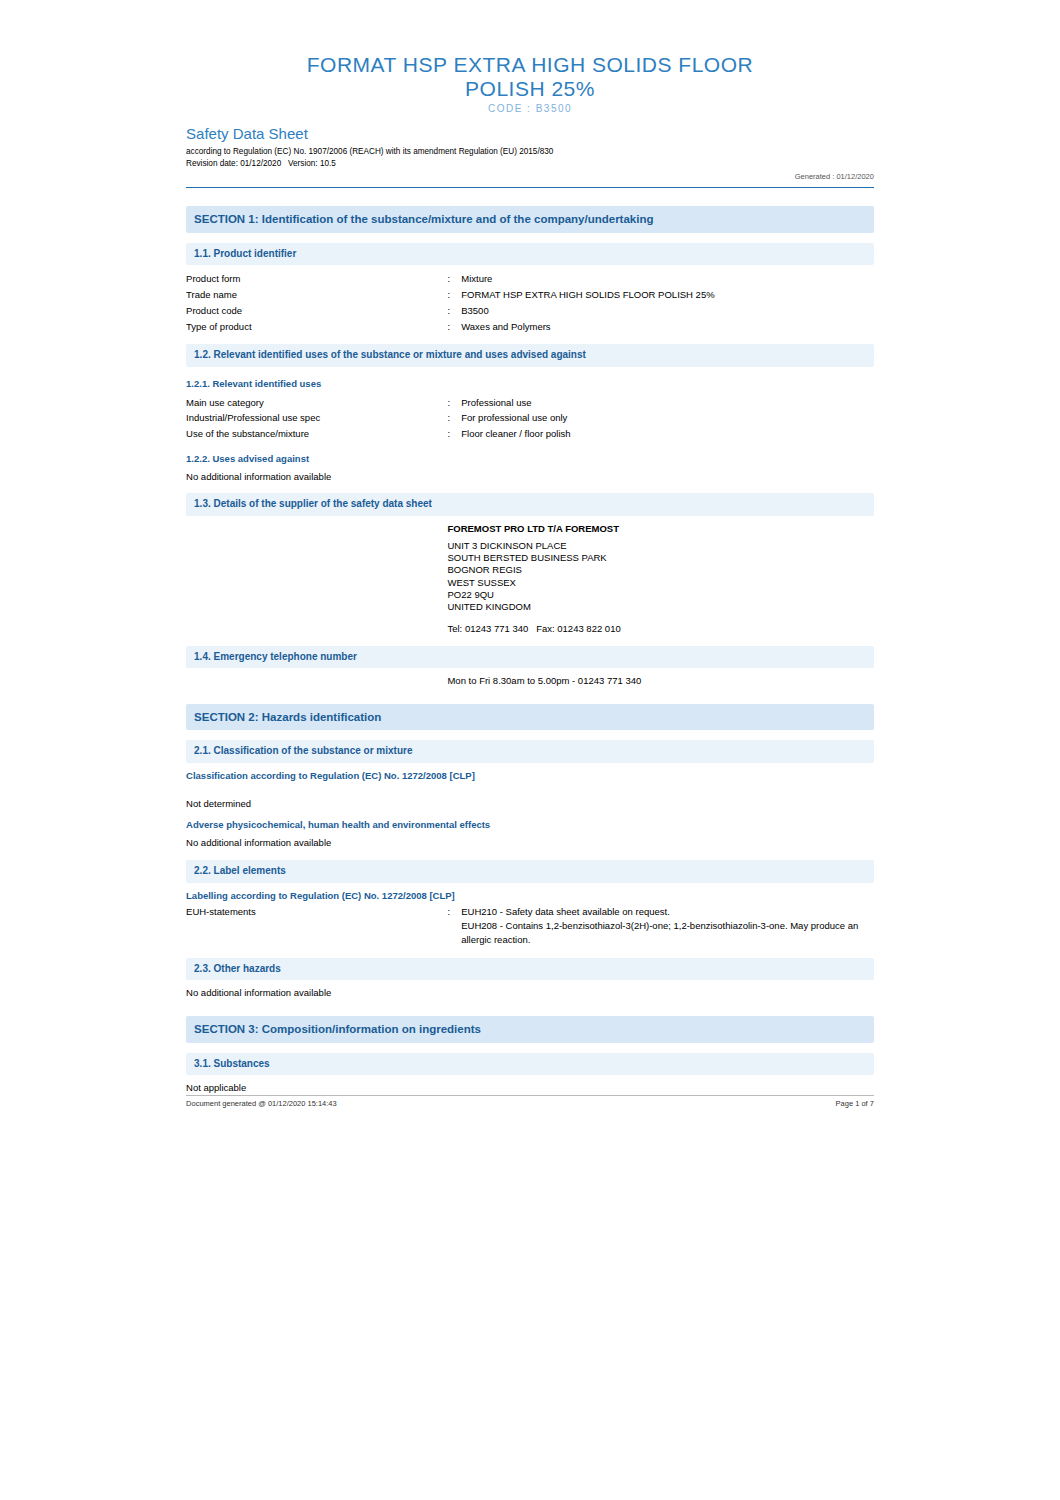FORMAT HSP EXTRA HIGH SOLIDS FLOOR
POLISH 25%
CODE : B3500
Safety Data Sheet
according to Regulation (EC) No. 1907/2006 (REACH) with its amendment Regulation (EU) 2015/830
Revision date: 01/12/2020 Version: 10.5
Generated : 01/12/2020
SECTION 1: Identification of the substance/mixture and of the company/undertaking
1.1. Product identifier
| Product form | : | Mixture |
| Trade name | : | FORMAT HSP EXTRA HIGH SOLIDS FLOOR POLISH 25% |
| Product code | : | B3500 |
| Type of product | : | Waxes and Polymers |
1.2. Relevant identified uses of the substance or mixture and uses advised against
1.2.1. Relevant identified uses
| Main use category | : | Professional use |
| Industrial/Professional use spec | : | For professional use only |
| Use of the substance/mixture | : | Floor cleaner / floor polish |
1.2.2. Uses advised against
No additional information available
1.3. Details of the supplier of the safety data sheet
FOREMOST PRO LTD T/A FOREMOST
UNIT 3 DICKINSON PLACE
SOUTH BERSTED BUSINESS PARK
BOGNOR REGIS
WEST SUSSEX
PO22 9QU
UNITED KINGDOM
Tel: 01243 771 340 Fax: 01243 822 010
1.4. Emergency telephone number
Mon to Fri 8.30am to 5.00pm - 01243 771 340
SECTION 2: Hazards identification
2.1. Classification of the substance or mixture
Classification according to Regulation (EC) No. 1272/2008 [CLP]
Not determined
Adverse physicochemical, human health and environmental effects
No additional information available
2.2. Label elements
Labelling according to Regulation (EC) No. 1272/2008 [CLP]
| EUH-statements | : | EUH210 - Safety data sheet available on request. EUH208 - Contains 1,2-benzisothiazol-3(2H)-one; 1,2-benzisothiazolin-3-one. May produce an allergic reaction. |
2.3. Other hazards
No additional information available
SECTION 3: Composition/information on ingredients
3.1. Substances
Not applicable
Document generated @ 01/12/2020 15:14:43 Page 1 of 7